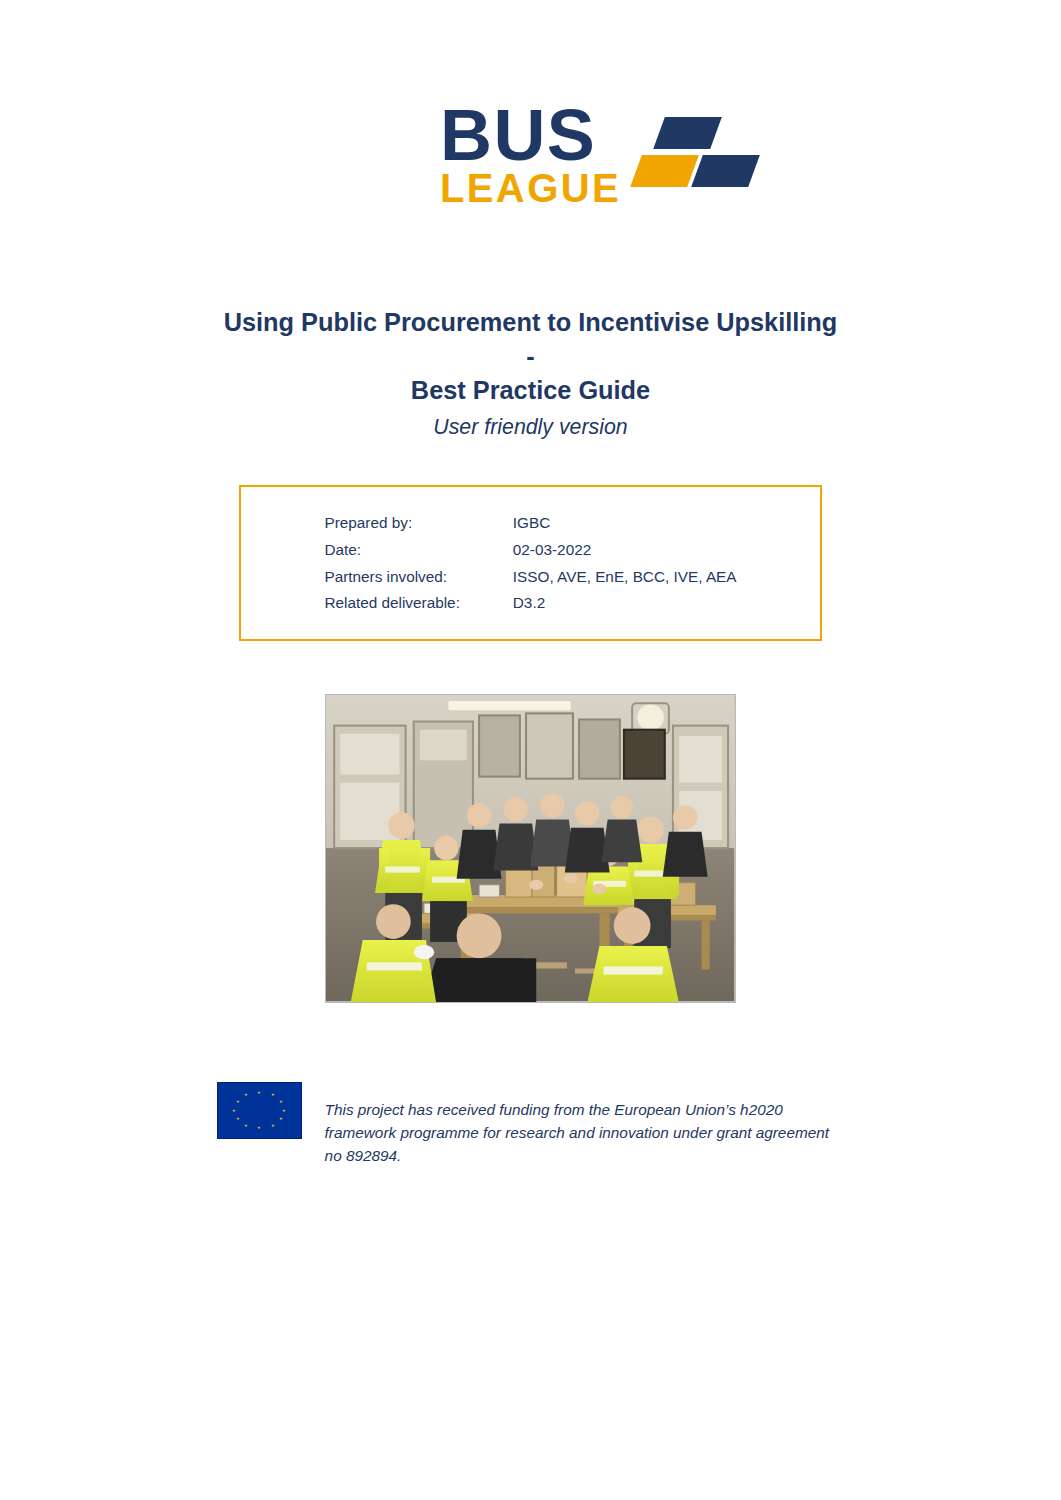BUS LEAGUE
Using Public Procurement to Incentivise Upskilling -
Best Practice Guide
User friendly version
| Prepared by: | IGBC |
| Date: | 02-03-2022 |
| Partners involved: | ISSO, AVE, EnE, BCC, IVE, AEA |
| Related deliverable: | D3.2 |
★ ★ ★ ★ ★ ★ ★ ★ ★ ★ ★ ★
This project has received funding from the European Union’s h2020 framework programme for research and innovation under grant agreement no 892894.